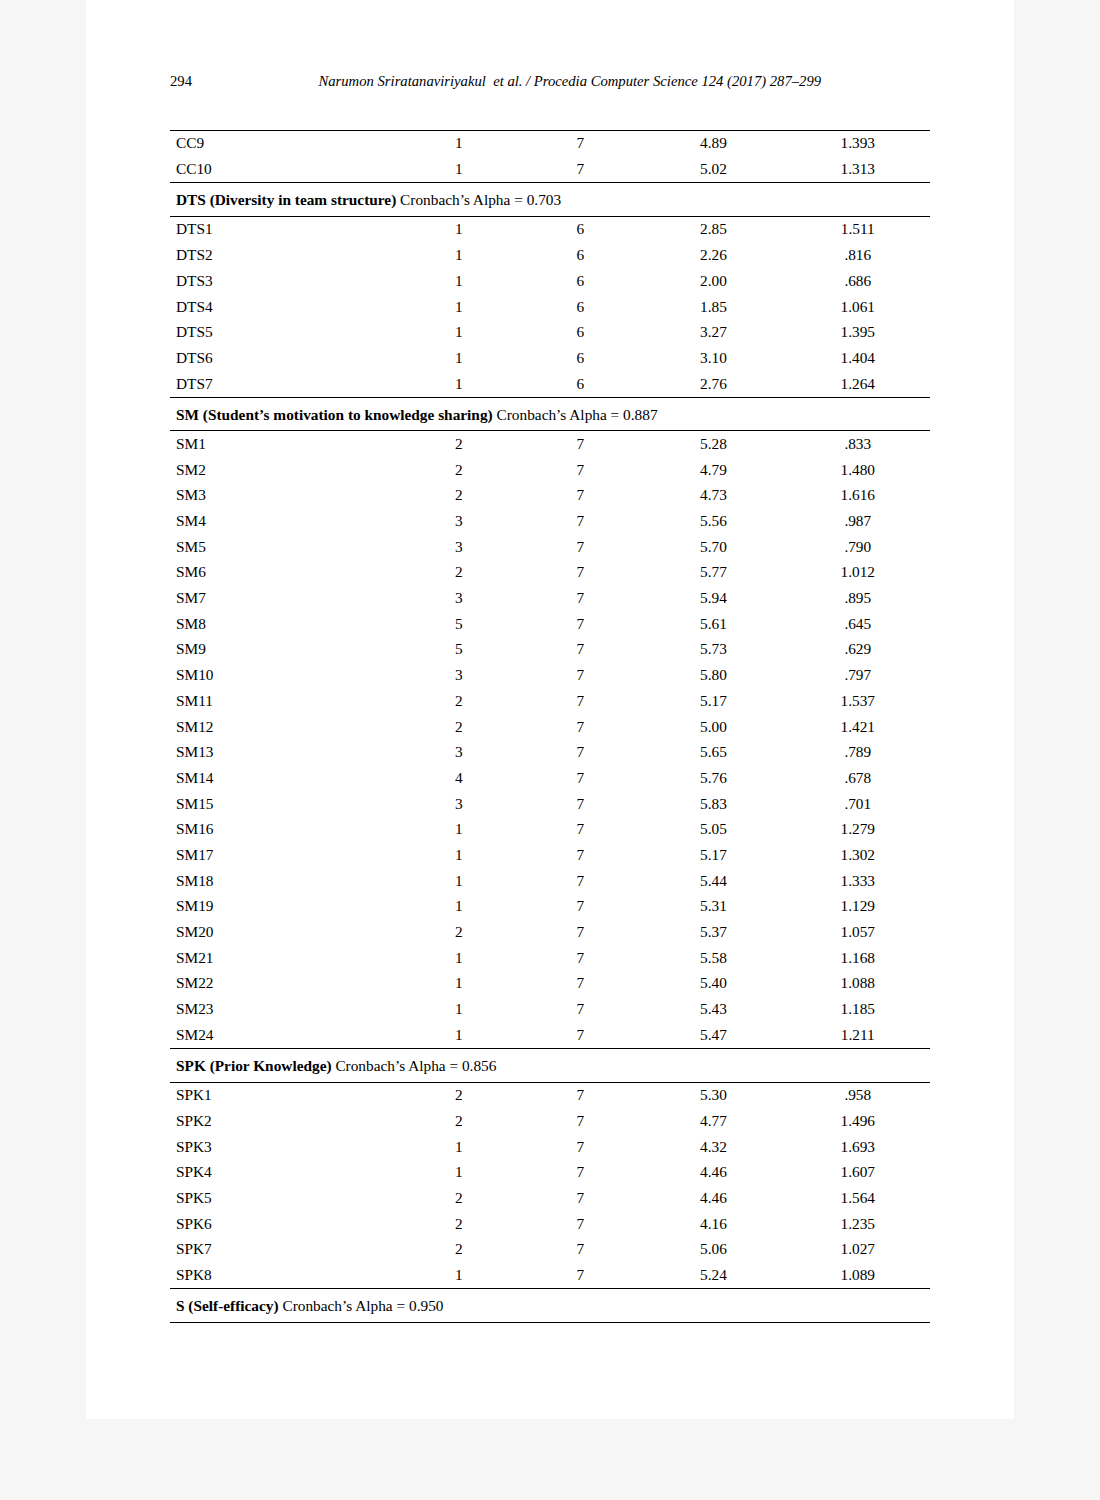294 Narumon Sriratanaviriyakul et al. / Procedia Computer Science 124 (2017) 287–299
| CC9 | 1 | 7 | 4.89 | 1.393 |
| CC10 | 1 | 7 | 5.02 | 1.313 |
| DTS (Diversity in team structure) Cronbach’s Alpha = 0.703 |
| DTS1 | 1 | 6 | 2.85 | 1.511 |
| DTS2 | 1 | 6 | 2.26 | .816 |
| DTS3 | 1 | 6 | 2.00 | .686 |
| DTS4 | 1 | 6 | 1.85 | 1.061 |
| DTS5 | 1 | 6 | 3.27 | 1.395 |
| DTS6 | 1 | 6 | 3.10 | 1.404 |
| DTS7 | 1 | 6 | 2.76 | 1.264 |
| SM (Student’s motivation to knowledge sharing) Cronbach’s Alpha = 0.887 |
| SM1 | 2 | 7 | 5.28 | .833 |
| SM2 | 2 | 7 | 4.79 | 1.480 |
| SM3 | 2 | 7 | 4.73 | 1.616 |
| SM4 | 3 | 7 | 5.56 | .987 |
| SM5 | 3 | 7 | 5.70 | .790 |
| SM6 | 2 | 7 | 5.77 | 1.012 |
| SM7 | 3 | 7 | 5.94 | .895 |
| SM8 | 5 | 7 | 5.61 | .645 |
| SM9 | 5 | 7 | 5.73 | .629 |
| SM10 | 3 | 7 | 5.80 | .797 |
| SM11 | 2 | 7 | 5.17 | 1.537 |
| SM12 | 2 | 7 | 5.00 | 1.421 |
| SM13 | 3 | 7 | 5.65 | .789 |
| SM14 | 4 | 7 | 5.76 | .678 |
| SM15 | 3 | 7 | 5.83 | .701 |
| SM16 | 1 | 7 | 5.05 | 1.279 |
| SM17 | 1 | 7 | 5.17 | 1.302 |
| SM18 | 1 | 7 | 5.44 | 1.333 |
| SM19 | 1 | 7 | 5.31 | 1.129 |
| SM20 | 2 | 7 | 5.37 | 1.057 |
| SM21 | 1 | 7 | 5.58 | 1.168 |
| SM22 | 1 | 7 | 5.40 | 1.088 |
| SM23 | 1 | 7 | 5.43 | 1.185 |
| SM24 | 1 | 7 | 5.47 | 1.211 |
| SPK (Prior Knowledge) Cronbach’s Alpha = 0.856 |
| SPK1 | 2 | 7 | 5.30 | .958 |
| SPK2 | 2 | 7 | 4.77 | 1.496 |
| SPK3 | 1 | 7 | 4.32 | 1.693 |
| SPK4 | 1 | 7 | 4.46 | 1.607 |
| SPK5 | 2 | 7 | 4.46 | 1.564 |
| SPK6 | 2 | 7 | 4.16 | 1.235 |
| SPK7 | 2 | 7 | 5.06 | 1.027 |
| SPK8 | 1 | 7 | 5.24 | 1.089 |
| S (Self-efficacy) Cronbach’s Alpha = 0.950 |